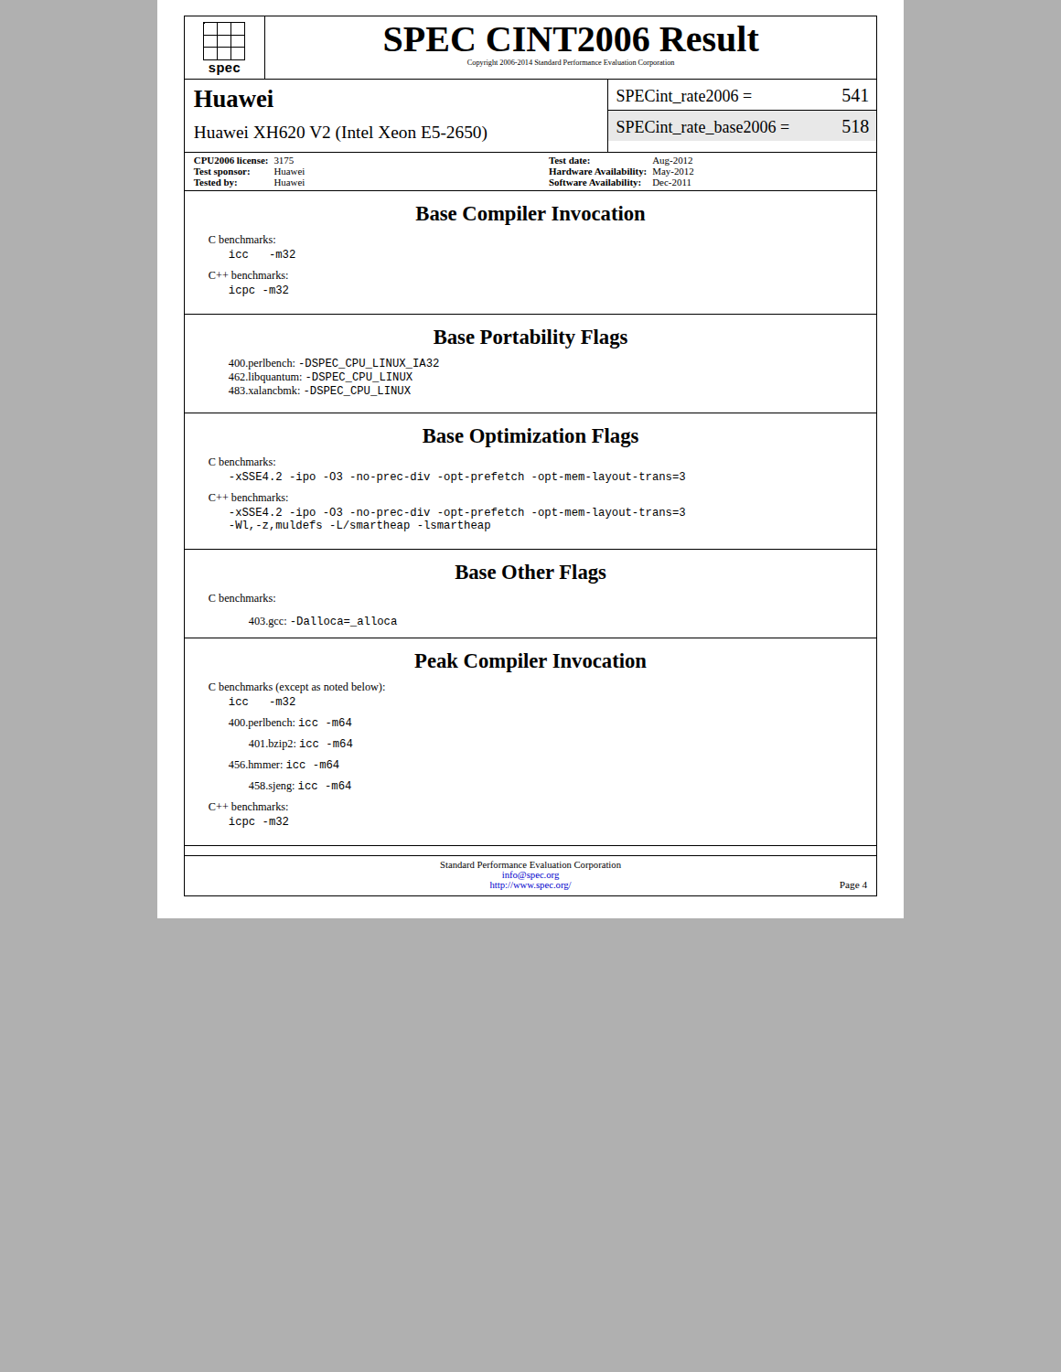spec
SPEC CINT2006 Result
Copyright 2006-2014 Standard Performance Evaluation Corporation
Huawei
Huawei XH620 V2 (Intel Xeon E5-2650)
SPECint_rate2006 = 541
SPECint_rate_base2006 = 518
| CPU2006 license: | 3175 |
| Test sponsor: | Huawei |
| Tested by: | Huawei |
| Test date: | Aug-2012 |
| Hardware Availability: | May-2012 |
| Software Availability: | Dec-2011 |
Base Compiler Invocation
C benchmarks:
icc   -m32
C++ benchmarks:
icpc -m32
Base Portability Flags
400.perlbench: -DSPEC_CPU_LINUX_IA32
462.libquantum: -DSPEC_CPU_LINUX
483.xalancbmk: -DSPEC_CPU_LINUX
Base Optimization Flags
C benchmarks:
-xSSE4.2 -ipo -O3 -no-prec-div -opt-prefetch -opt-mem-layout-trans=3
C++ benchmarks:
-xSSE4.2 -ipo -O3 -no-prec-div -opt-prefetch -opt-mem-layout-trans=3
-Wl,-z,muldefs -L/smartheap -lsmartheap
Base Other Flags
C benchmarks:
403.gcc: -Dalloca=_alloca
Peak Compiler Invocation
C benchmarks (except as noted below):
icc   -m32
400.perlbench: icc -m64
401.bzip2: icc -m64
456.hmmer: icc -m64
458.sjeng: icc -m64
C++ benchmarks:
icpc -m32
Standard Performance Evaluation Corporation
info@spec.org
http://www.spec.org/
Page 4